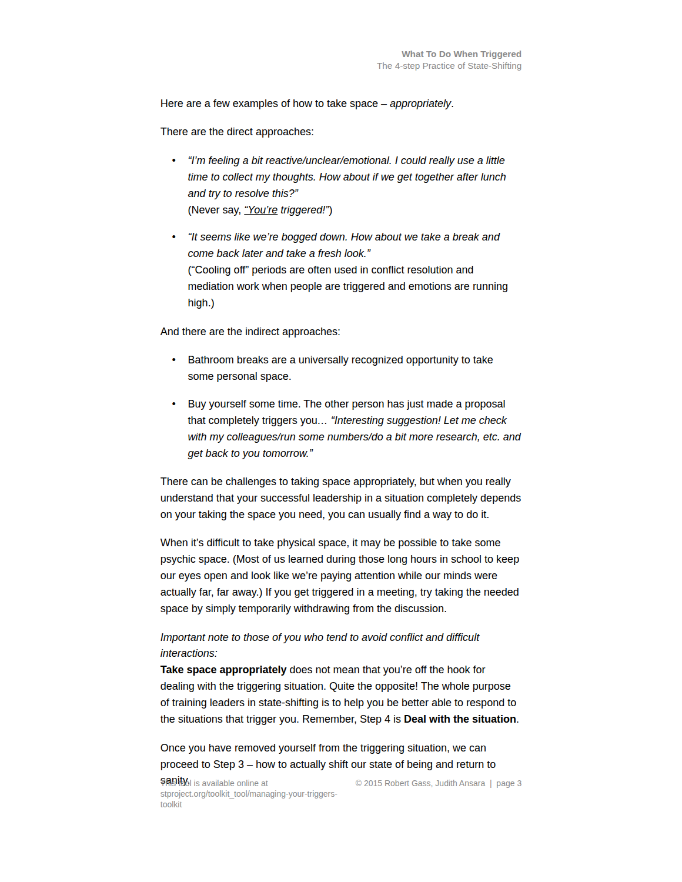What To Do When Triggered
The 4-step Practice of State-Shifting
Here are a few examples of how to take space – appropriately.
There are the direct approaches:
“I’m feeling a bit reactive/unclear/emotional. I could really use a little time to collect my thoughts. How about if we get together after lunch and try to resolve this?” (Never say, “You’re triggered!”)
“It seems like we’re bogged down. How about we take a break and come back later and take a fresh look.” (“Cooling off” periods are often used in conflict resolution and mediation work when people are triggered and emotions are running high.)
And there are the indirect approaches:
Bathroom breaks are a universally recognized opportunity to take some personal space.
Buy yourself some time. The other person has just made a proposal that completely triggers you… “Interesting suggestion! Let me check with my colleagues/run some numbers/do a bit more research, etc. and get back to you tomorrow.”
There can be challenges to taking space appropriately, but when you really understand that your successful leadership in a situation completely depends on your taking the space you need, you can usually find a way to do it.
When it’s difficult to take physical space, it may be possible to take some psychic space. (Most of us learned during those long hours in school to keep our eyes open and look like we’re paying attention while our minds were actually far, far away.) If you get triggered in a meeting, try taking the needed space by simply temporarily withdrawing from the discussion.
Important note to those of you who tend to avoid conflict and difficult interactions:
Take space appropriately does not mean that you’re off the hook for dealing with the triggering situation. Quite the opposite! The whole purpose of training leaders in state-shifting is to help you be better able to respond to the situations that trigger you. Remember, Step 4 is Deal with the situation.
Once you have removed yourself from the triggering situation, we can proceed to Step 3 – how to actually shift our state of being and return to sanity.
This tool is available online at
stproject.org/toolkit_tool/managing-your-triggers-toolkit
© 2015 Robert Gass, Judith Ansara | page 3